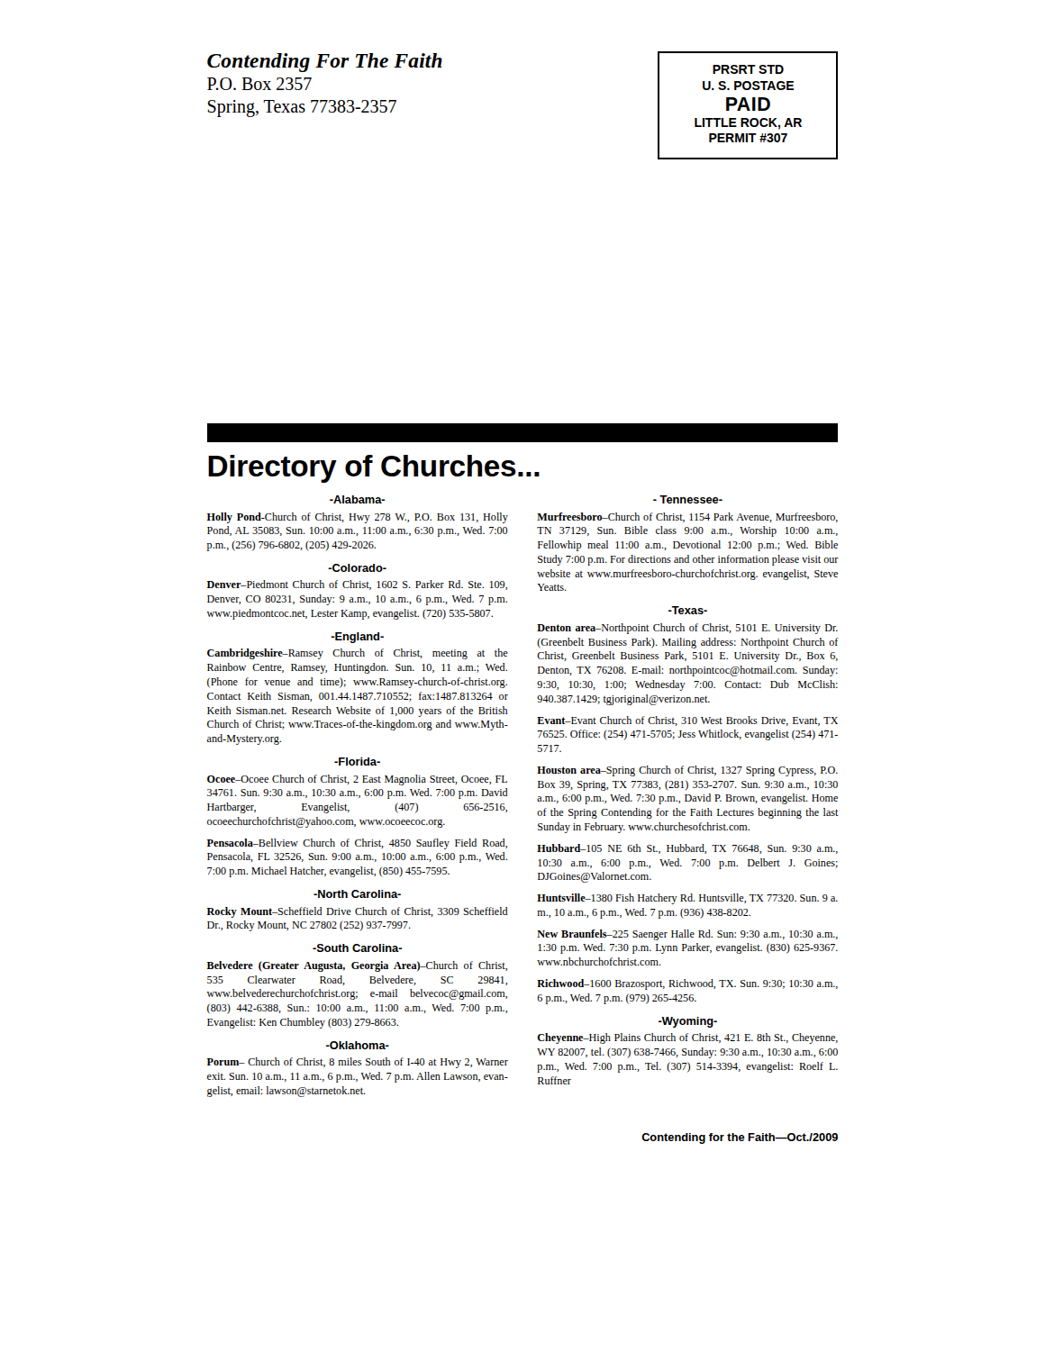Contending For The Faith
P.O. Box 2357
Spring, Texas 77383-2357
PRSRT STD
U. S. POSTAGE
PAID
LITTLE ROCK, AR
PERMIT #307
Directory of Churches...
-Alabama-
Holly Pond-Church of Christ, Hwy 278 W., P.O. Box 131, Holly Pond, AL 35083, Sun. 10:00 a.m., 11:00 a.m., 6:30 p.m., Wed. 7:00 p.m., (256) 796-6802, (205) 429-2026.
-Colorado-
Denver–Piedmont Church of Christ, 1602 S. Parker Rd. Ste. 109, Denver, CO 80231, Sunday: 9 a.m., 10 a.m., 6 p.m., Wed. 7 p.m. www.piedmontcoc.net, Lester Kamp, evangelist. (720) 535-5807.
-England-
Cambridgeshire–Ramsey Church of Christ, meeting at the Rainbow Centre, Ramsey, Huntingdon. Sun. 10, 11 a.m.; Wed. (Phone for venue and time); www.Ramsey-church-of-christ.org. Contact Keith Sisman, 001.44.1487.710552; fax:1487.813264 or Keith Sisman.net. Research Website of 1,000 years of the British Church of Christ; www.Traces-of-the-kingdom.org and www.Myth-and-Mystery.org.
-Florida-
Ocoee–Ocoee Church of Christ, 2 East Magnolia Street, Ocoee, FL 34761. Sun. 9:30 a.m., 10:30 a.m., 6:00 p.m. Wed. 7:00 p.m. David Hartbarger, Evangelist, (407) 656-2516, ocoeechurchofchrist@yahoo.com, www.ocoeecoc.org.
Pensacola–Bellview Church of Christ, 4850 Saufley Field Road, Pensacola, FL 32526, Sun. 9:00 a.m., 10:00 a.m., 6:00 p.m., Wed. 7:00 p.m. Michael Hatcher, evangelist, (850) 455-7595.
-North Carolina-
Rocky Mount–Scheffield Drive Church of Christ, 3309 Scheffield Dr., Rocky Mount, NC 27802 (252) 937-7997.
-South Carolina-
Belvedere (Greater Augusta, Georgia Area)–Church of Christ, 535 Clearwater Road, Belvedere, SC 29841, www.belvederechurchofchrist.org; e-mail belvecoc@gmail.com, (803) 442-6388, Sun.: 10:00 a.m., 11:00 a.m., Wed. 7:00 p.m., Evangelist: Ken Chumbley (803) 279-8663.
-Oklahoma-
Porum– Church of Christ, 8 miles South of I-40 at Hwy 2, Warner exit. Sun. 10 a.m., 11 a.m., 6 p.m., Wed. 7 p.m. Allen Lawson, evangelist, email: lawson@starnetok.net.
- Tennessee-
Murfreesboro–Church of Christ, 1154 Park Avenue, Murfreesboro, TN 37129, Sun. Bible class 9:00 a.m., Worship 10:00 a.m., Fellowhip meal 11:00 a.m., Devotional 12:00 p.m.; Wed. Bible Study 7:00 p.m. For directions and other information please visit our website at www.murfreesboro-churchofchrist.org. evangelist, Steve Yeatts.
-Texas-
Denton area–Northpoint Church of Christ, 5101 E. University Dr. (Greenbelt Business Park). Mailing address: Northpoint Church of Christ, Greenbelt Business Park, 5101 E. University Dr., Box 6, Denton, TX 76208. E-mail: northpointcoc@hotmail.com. Sunday: 9:30, 10:30, 1:00; Wednesday 7:00. Contact: Dub McClish: 940.387.1429; tgjoriginal@verizon.net.
Evant–Evant Church of Christ, 310 West Brooks Drive, Evant, TX 76525. Office: (254) 471-5705; Jess Whitlock, evangelist (254) 471-5717.
Houston area–Spring Church of Christ, 1327 Spring Cypress, P.O. Box 39, Spring, TX 77383, (281) 353-2707. Sun. 9:30 a.m., 10:30 a.m., 6:00 p.m., Wed. 7:30 p.m., David P. Brown, evangelist. Home of the Spring Contending for the Faith Lectures beginning the last Sunday in February. www.churchesofchrist.com.
Hubbard–105 NE 6th St., Hubbard, TX 76648, Sun. 9:30 a.m., 10:30 a.m., 6:00 p.m., Wed. 7:00 p.m. Delbert J. Goines; DJGoines@Valornet.com.
Huntsville–1380 Fish Hatchery Rd. Huntsville, TX 77320. Sun. 9 a. m., 10 a.m., 6 p.m., Wed. 7 p.m. (936) 438-8202.
New Braunfels–225 Saenger Halle Rd. Sun: 9:30 a.m., 10:30 a.m., 1:30 p.m. Wed. 7:30 p.m. Lynn Parker, evangelist. (830) 625-9367. www.nbchurchofchrist.com.
Richwood–1600 Brazosport, Richwood, TX. Sun. 9:30; 10:30 a.m., 6 p.m., Wed. 7 p.m. (979) 265-4256.
-Wyoming-
Cheyenne–High Plains Church of Christ, 421 E. 8th St., Cheyenne, WY 82007, tel. (307) 638-7466, Sunday: 9:30 a.m., 10:30 a.m., 6:00 p.m., Wed. 7:00 p.m., Tel. (307) 514-3394, evangelist: Roelf L. Ruffner
Contending for the Faith—Oct./2009